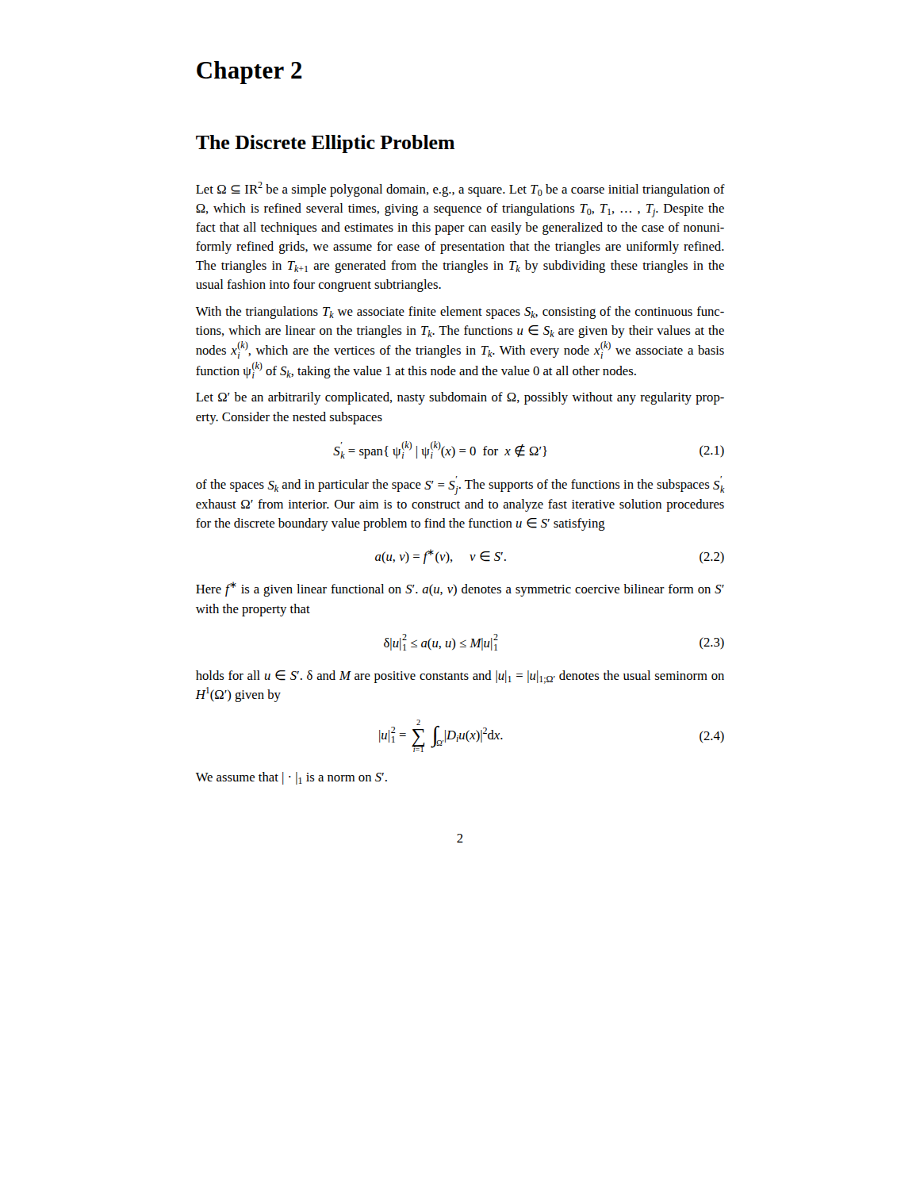Chapter 2
The Discrete Elliptic Problem
Let Ω ⊆ IR2 be a simple polygonal domain, e.g., a square. Let T0 be a coarse initial triangulation of Ω, which is refined several times, giving a sequence of triangulations T0, T1, … , Tj. Despite the fact that all techniques and estimates in this paper can easily be generalized to the case of nonuniformly refined grids, we assume for ease of presentation that the triangles are uniformly refined. The triangles in Tk+1 are generated from the triangles in Tk by subdividing these triangles in the usual fashion into four congruent subtriangles.
With the triangulations Tk we associate finite element spaces Sk, consisting of the continuous functions, which are linear on the triangles in Tk. The functions u ∈ Sk are given by their values at the nodes x(k) i, which are the vertices of the triangles in Tk. With every node x(k) i we associate a basis function ψ(k) i of Sk, taking the value 1 at this node and the value 0 at all other nodes.
Let Ω′ be an arbitrarily complicated, nasty subdomain of Ω, possibly without any regularity property. Consider the nested subspaces
S′k = span{ ψ(k) i | ψ(k) i(x) = 0 for x ∉ Ω′}
(2.1)
of the spaces Sk and in particular the space S′ = S′j. The supports of the functions in the subspaces S′k exhaust Ω′ from interior. Our aim is to construct and to analyze fast iterative solution procedures for the discrete boundary value problem to find the function u ∈ S′ satisfying
a(u, v) = f∗(v), v ∈ S′.
(2.2)
Here f∗ is a given linear functional on S′. a(u, v) denotes a symmetric coercive bilinear form on S′ with the property that
δ|u|21 ≤ a(u, u) ≤ M|u|21
(2.3)
holds for all u ∈ S′. δ and M are positive constants and |u|1 = |u|1;Ω′ denotes the usual seminorm on H1(Ω′) given by
|u|21 = 2∑i=1 ∫Ω′ |Diu(x)|2dx.
(2.4)
We assume that | · |1 is a norm on S′.
2